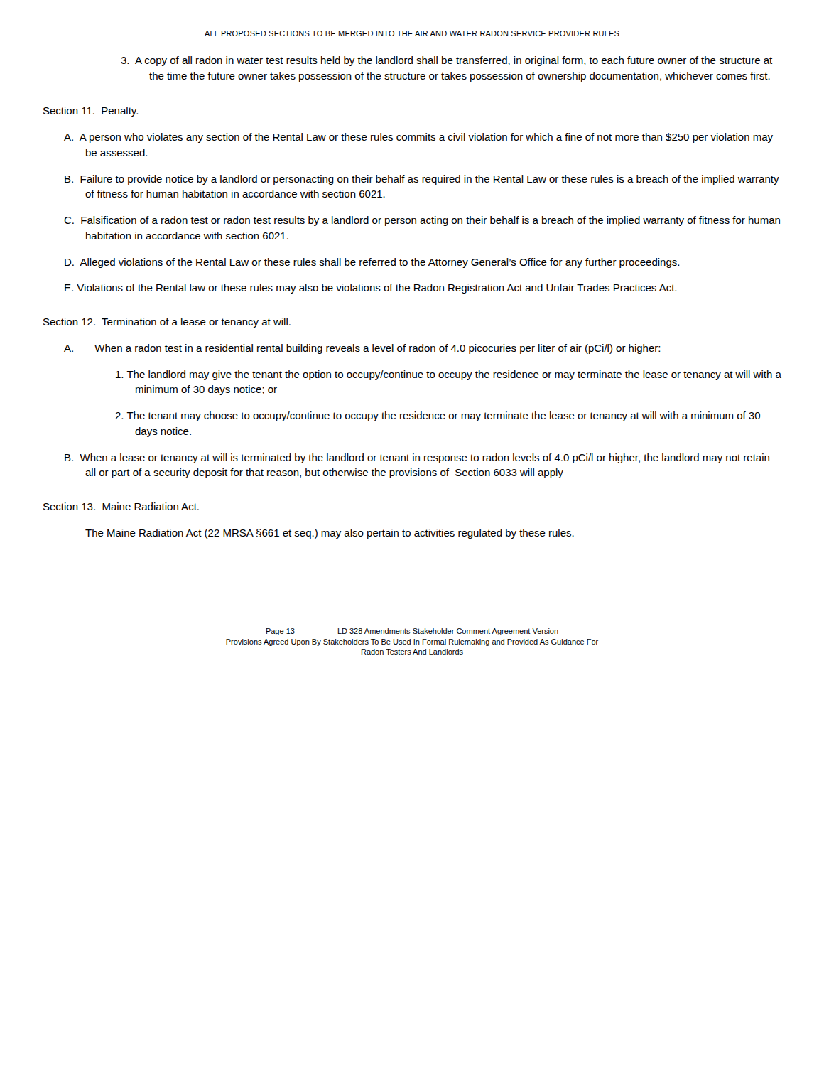ALL PROPOSED SECTIONS TO BE MERGED INTO THE AIR AND WATER RADON SERVICE PROVIDER RULES
3. A copy of all radon in water test results held by the landlord shall be transferred, in original form, to each future owner of the structure at the time the future owner takes possession of the structure or takes possession of ownership documentation, whichever comes first.
Section 11. Penalty.
A. A person who violates any section of the Rental Law or these rules commits a civil violation for which a fine of not more than $250 per violation may be assessed.
B. Failure to provide notice by a landlord or personacting on their behalf as required in the Rental Law or these rules is a breach of the implied warranty of fitness for human habitation in accordance with section 6021.
C. Falsification of a radon test or radon test results by a landlord or person acting on their behalf is a breach of the implied warranty of fitness for human habitation in accordance with section 6021.
D. Alleged violations of the Rental Law or these rules shall be referred to the Attorney General’s Office for any further proceedings.
E. Violations of the Rental law or these rules may also be violations of the Radon Registration Act and Unfair Trades Practices Act.
Section 12. Termination of a lease or tenancy at will.
A. When a radon test in a residential rental building reveals a level of radon of 4.0 picocuries per liter of air (pCi/l) or higher:
1. The landlord may give the tenant the option to occupy/continue to occupy the residence or may terminate the lease or tenancy at will with a minimum of 30 days notice; or
2. The tenant may choose to occupy/continue to occupy the residence or may terminate the lease or tenancy at will with a minimum of 30 days notice.
B. When a lease or tenancy at will is terminated by the landlord or tenant in response to radon levels of 4.0 pCi/l or higher, the landlord may not retain all or part of a security deposit for that reason, but otherwise the provisions of Section 6033 will apply
Section 13. Maine Radiation Act.
The Maine Radiation Act (22 MRSA §661 et seq.) may also pertain to activities regulated by these rules.
Page 13 LD 328 Amendments Stakeholder Comment Agreement Version
Provisions Agreed Upon By Stakeholders To Be Used In Formal Rulemaking and Provided As Guidance For
Radon Testers And Landlords